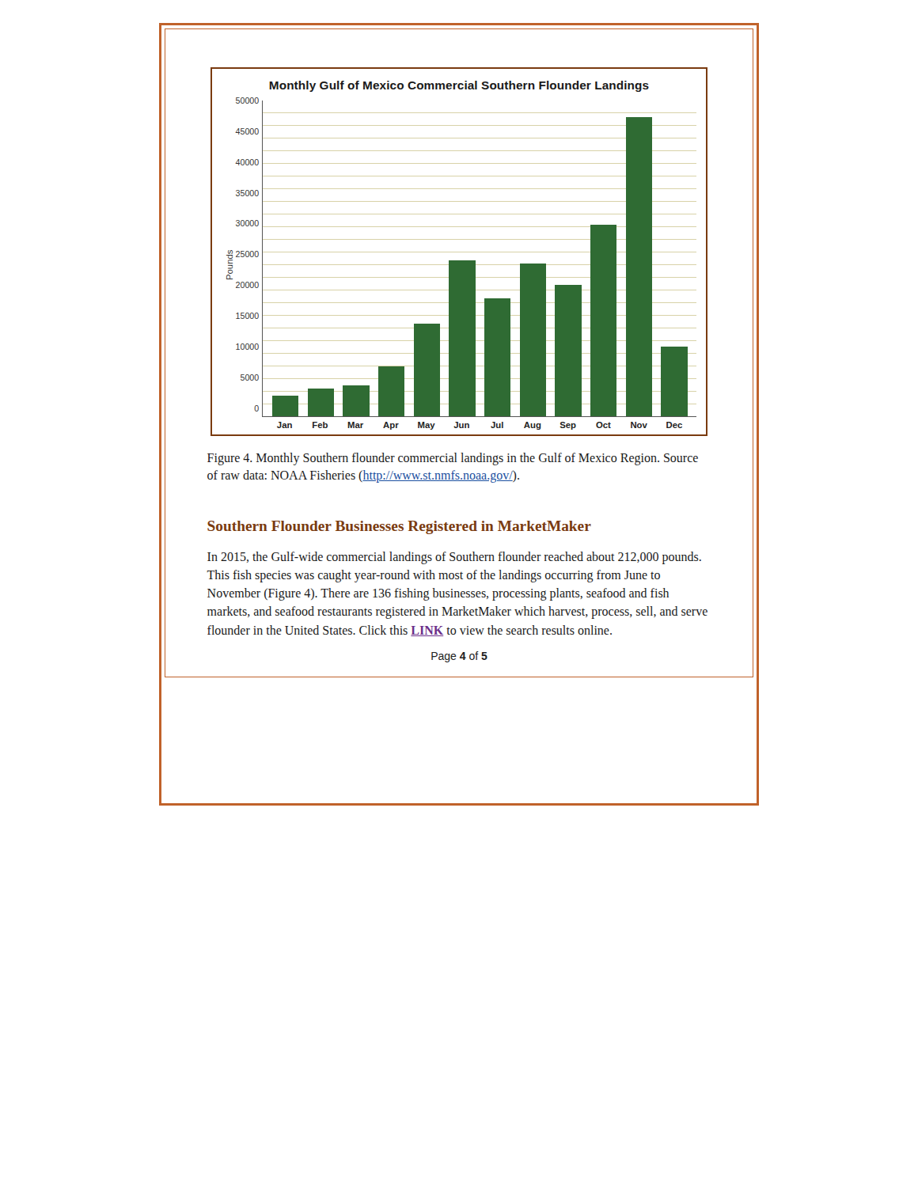Monthly Gulf of Mexico Commercial Southern Flounder Landings
Pounds
50000 45000 40000 35000 30000 25000 20000 15000 10000 5000 0
Jan Feb Mar Apr May Jun Jul Aug Sep Oct Nov Dec
Figure 4. Monthly Southern flounder commercial landings in the Gulf of Mexico Region. Source of raw data: NOAA Fisheries (http://www.st.nmfs.noaa.gov/).
Southern Flounder Businesses Registered in MarketMaker
In 2015, the Gulf-wide commercial landings of Southern flounder reached about 212,000 pounds. This fish species was caught year-round with most of the landings occurring from June to November (Figure 4). There are 136 fishing businesses, processing plants, seafood and fish markets, and seafood restaurants registered in MarketMaker which harvest, process, sell, and serve flounder in the United States. Click this LINK to view the search results online.
Page 4 of 5